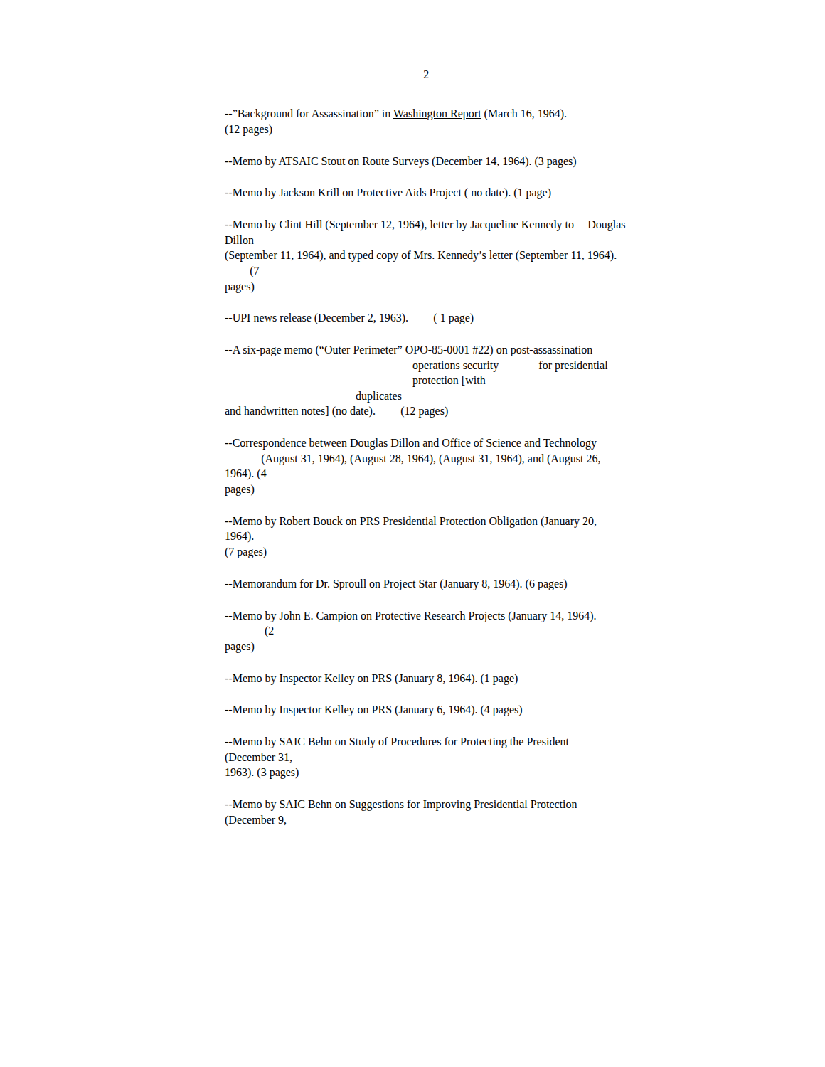2
--”Background for Assassination” in Washington Report (March 16, 1964).
(12 pages)
--Memo by ATSAIC Stout on Route Surveys (December 14, 1964). (3 pages)
--Memo by Jackson Krill on Protective Aids Project ( no date). (1 page)
--Memo by Clint Hill (September 12, 1964), letter by Jacqueline Kennedy to Douglas Dillon
(September 11, 1964), and typed copy of Mrs. Kennedy’s letter (September 11, 1964). (7
pages)
--UPI news release (December 2, 1963). ( 1 page)
--A six-page memo (“Outer Perimeter” OPO-85-0001 #22) on post-assassination
operations security for presidential protection [with
duplicates
and handwritten notes] (no date). (12 pages)
--Correspondence between Douglas Dillon and Office of Science and Technology
(August 31, 1964), (August 28, 1964), (August 31, 1964), and (August 26, 1964). (4
pages)
--Memo by Robert Bouck on PRS Presidential Protection Obligation (January 20, 1964).
(7 pages)
--Memorandum for Dr. Sproull on Project Star (January 8, 1964). (6 pages)
--Memo by John E. Campion on Protective Research Projects (January 14, 1964). (2
pages)
--Memo by Inspector Kelley on PRS (January 8, 1964). (1 page)
--Memo by Inspector Kelley on PRS (January 6, 1964). (4 pages)
--Memo by SAIC Behn on Study of Procedures for Protecting the President (December 31,
1963). (3 pages)
--Memo by SAIC Behn on Suggestions for Improving Presidential Protection (December 9,